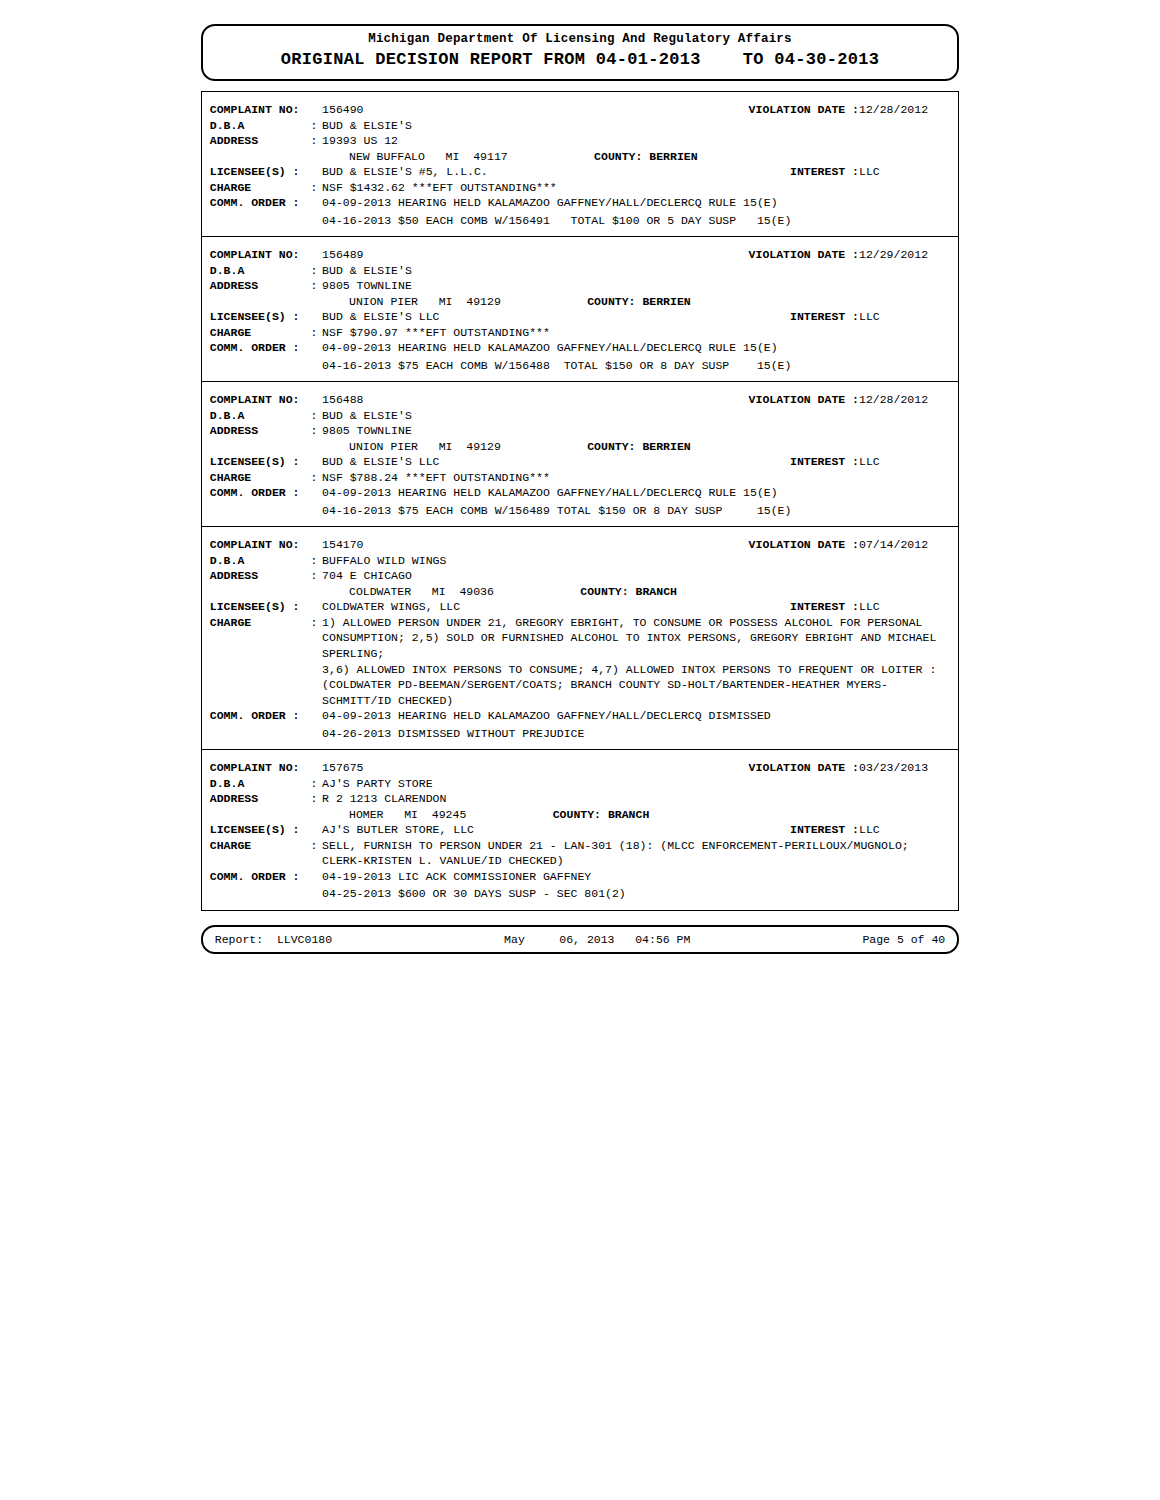Michigan Department Of Licensing And Regulatory Affairs
ORIGINAL DECISION REPORT FROM 04-01-2013 TO 04-30-2013
| COMPLAINT NO: | | 156490 | VIOLATION DATE : | 12/28/2012 |
| D.B.A | : | BUD & ELSIE'S |
| ADDRESS | : | 19393 US 12 |
| | | NEW BUFFALO MI 49117 COUNTY: BERRIEN |
| LICENSEE(S) : | | BUD & ELSIE'S #5, L.L.C. | INTEREST : | LLC |
| CHARGE | : | NSF $1432.62 ***EFT OUTSTANDING*** |
| COMM. ORDER : | | 04-09-2013 HEARING HELD KALAMAZOO GAFFNEY/HALL/DECLERCQ RULE 15(E) 04-16-2013 $50 EACH COMB W/156491 TOTAL $100 OR 5 DAY SUSP 15(E) |
| COMPLAINT NO: | | 156489 | VIOLATION DATE : | 12/29/2012 |
| D.B.A | : | BUD & ELSIE'S |
| ADDRESS | : | 9805 TOWNLINE |
| | | UNION PIER MI 49129 COUNTY: BERRIEN |
| LICENSEE(S) : | | BUD & ELSIE'S LLC | INTEREST : | LLC |
| CHARGE | : | NSF $790.97 ***EFT OUTSTANDING*** |
| COMM. ORDER : | | 04-09-2013 HEARING HELD KALAMAZOO GAFFNEY/HALL/DECLERCQ RULE 15(E) 04-16-2013 $75 EACH COMB W/156488 TOTAL $150 OR 8 DAY SUSP 15(E) |
| COMPLAINT NO: | | 156488 | VIOLATION DATE : | 12/28/2012 |
| D.B.A | : | BUD & ELSIE'S |
| ADDRESS | : | 9805 TOWNLINE |
| | | UNION PIER MI 49129 COUNTY: BERRIEN |
| LICENSEE(S) : | | BUD & ELSIE'S LLC | INTEREST : | LLC |
| CHARGE | : | NSF $788.24 ***EFT OUTSTANDING*** |
| COMM. ORDER : | | 04-09-2013 HEARING HELD KALAMAZOO GAFFNEY/HALL/DECLERCQ RULE 15(E) 04-16-2013 $75 EACH COMB W/156489 TOTAL $150 OR 8 DAY SUSP 15(E) |
| COMPLAINT NO: | | 154170 | VIOLATION DATE : | 07/14/2012 |
| D.B.A | : | BUFFALO WILD WINGS |
| ADDRESS | : | 704 E CHICAGO |
| | | COLDWATER MI 49036 COUNTY: BRANCH |
| LICENSEE(S) : | | COLDWATER WINGS, LLC | INTEREST : | LLC |
| CHARGE | : | 1) ALLOWED PERSON UNDER 21, GREGORY EBRIGHT, TO CONSUME OR POSSESS ALCOHOL FOR PERSONAL CONSUMPTION; 2,5) SOLD OR FURNISHED ALCOHOL TO INTOX PERSONS, GREGORY EBRIGHT AND MICHAEL SPERLING; 3,6) ALLOWED INTOX PERSONS TO CONSUME; 4,7) ALLOWED INTOX PERSONS TO FREQUENT OR LOITER : (COLDWATER PD-BEEMAN/SERGENT/COATS; BRANCH COUNTY SD-HOLT/BARTENDER-HEATHER MYERS- SCHMITT/ID CHECKED) |
| COMM. ORDER : | | 04-09-2013 HEARING HELD KALAMAZOO GAFFNEY/HALL/DECLERCQ DISMISSED 04-26-2013 DISMISSED WITHOUT PREJUDICE |
| COMPLAINT NO: | | 157675 | VIOLATION DATE : | 03/23/2013 |
| D.B.A | : | AJ'S PARTY STORE |
| ADDRESS | : | R 2 1213 CLARENDON |
| | | HOMER MI 49245 COUNTY: BRANCH |
| LICENSEE(S) : | | AJ'S BUTLER STORE, LLC | INTEREST : | LLC |
| CHARGE | : | SELL, FURNISH TO PERSON UNDER 21 - LAN-301 (18): (MLCC ENFORCEMENT-PERILLOUX/MUGNOLO; CLERK-KRISTEN L. VANLUE/ID CHECKED) |
| COMM. ORDER : | | 04-19-2013 LIC ACK COMMISSIONER GAFFNEY 04-25-2013 $600 OR 30 DAYS SUSP - SEC 801(2) |
Report: LLVC0180
May 06, 2013 04:56 PM
Page 5 of 40